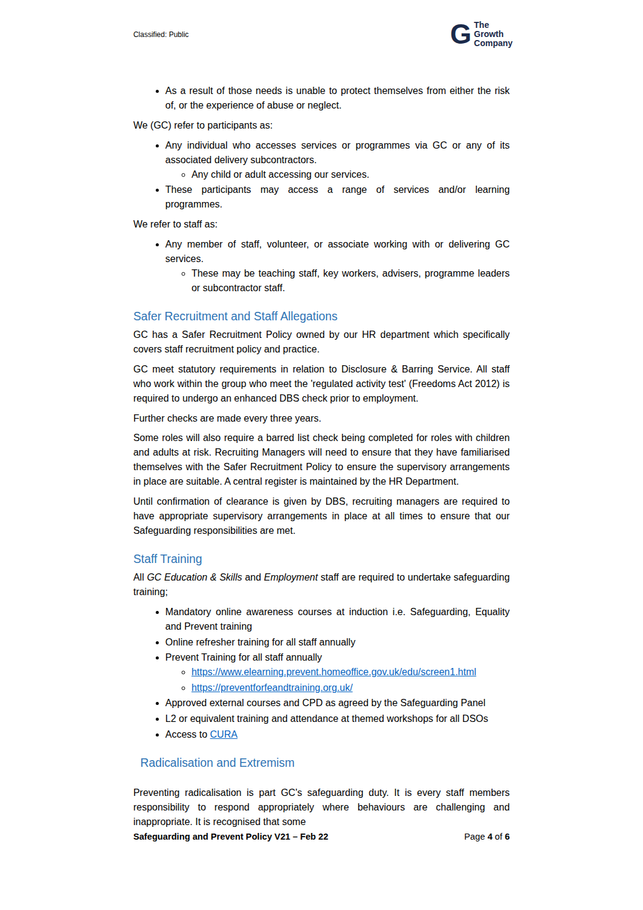Classified: Public
G
The
Growth
Company
As a result of those needs is unable to protect themselves from either the risk of, or the experience of abuse or neglect.
We (GC) refer to participants as:
Any individual who accesses services or programmes via GC or any of its associated delivery subcontractors.
Any child or adult accessing our services.
These participants may access a range of services and/or learning programmes.
We refer to staff as:
Any member of staff, volunteer, or associate working with or delivering GC services.
These may be teaching staff, key workers, advisers, programme leaders or subcontractor staff.
Safer Recruitment and Staff Allegations
GC has a Safer Recruitment Policy owned by our HR department which specifically covers staff recruitment policy and practice.
GC meet statutory requirements in relation to Disclosure & Barring Service. All staff who work within the group who meet the 'regulated activity test' (Freedoms Act 2012) is required to undergo an enhanced DBS check prior to employment.
Further checks are made every three years.
Some roles will also require a barred list check being completed for roles with children and adults at risk. Recruiting Managers will need to ensure that they have familiarised themselves with the Safer Recruitment Policy to ensure the supervisory arrangements in place are suitable. A central register is maintained by the HR Department.
Until confirmation of clearance is given by DBS, recruiting managers are required to have appropriate supervisory arrangements in place at all times to ensure that our Safeguarding responsibilities are met.
Staff Training
All GC Education & Skills and Employment staff are required to undertake safeguarding training;
Mandatory online awareness courses at induction i.e. Safeguarding, Equality and Prevent training
Online refresher training for all staff annually
Prevent Training for all staff annually
https://www.elearning.prevent.homeoffice.gov.uk/edu/screen1.html
https://preventforfeandtraining.org.uk/
Approved external courses and CPD as agreed by the Safeguarding Panel
L2 or equivalent training and attendance at themed workshops for all DSOs
Access to CURA
Radicalisation and Extremism
Preventing radicalisation is part GC's safeguarding duty. It is every staff members responsibility to respond appropriately where behaviours are challenging and inappropriate. It is recognised that some
Safeguarding and Prevent Policy V21 – Feb 22
Page 4 of 6